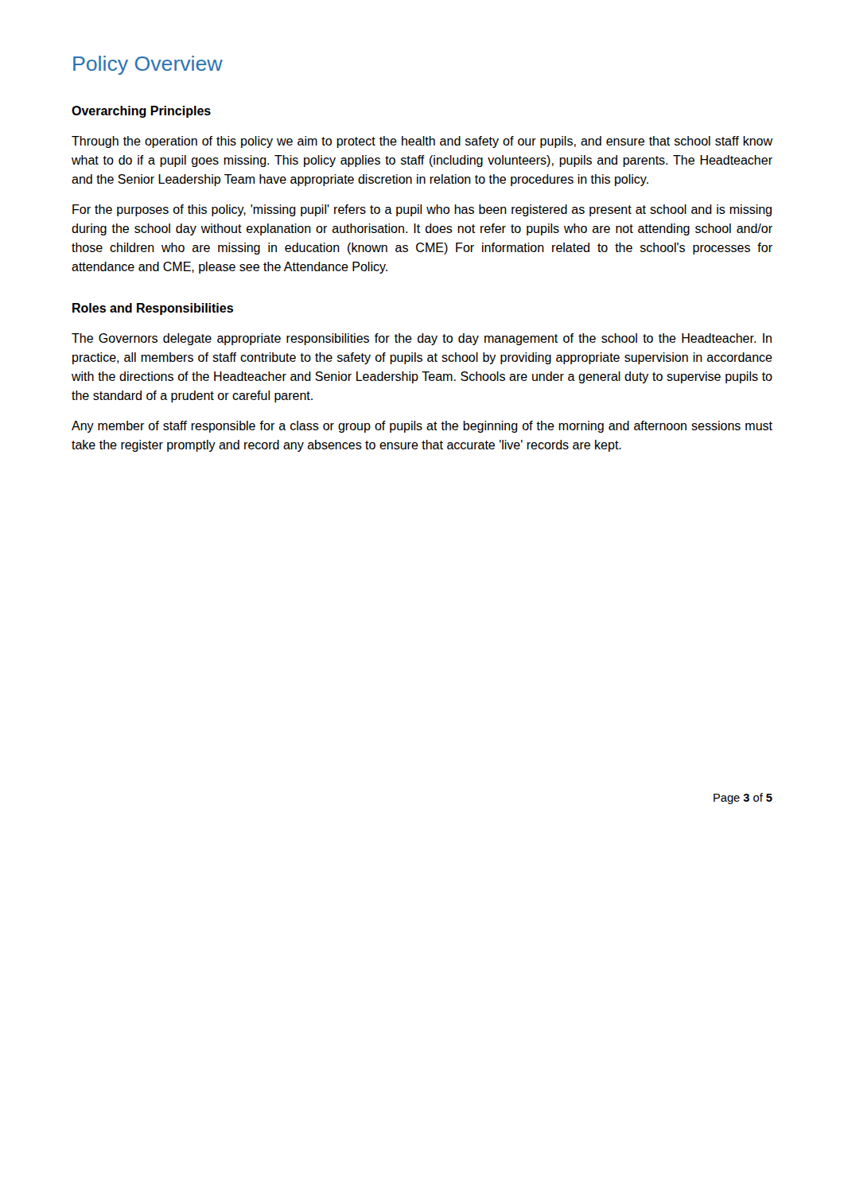Policy Overview
Overarching Principles
Through the operation of this policy we aim to protect the health and safety of our pupils, and ensure that school staff know what to do if a pupil goes missing. This policy applies to staff (including volunteers), pupils and parents. The Headteacher and the Senior Leadership Team have appropriate discretion in relation to the procedures in this policy.
For the purposes of this policy, 'missing pupil' refers to a pupil who has been registered as present at school and is missing during the school day without explanation or authorisation. It does not refer to pupils who are not attending school and/or those children who are missing in education (known as CME) For information related to the school's processes for attendance and CME, please see the Attendance Policy.
Roles and Responsibilities
The Governors delegate appropriate responsibilities for the day to day management of the school to the Headteacher. In practice, all members of staff contribute to the safety of pupils at school by providing appropriate supervision in accordance with the directions of the Headteacher and Senior Leadership Team. Schools are under a general duty to supervise pupils to the standard of a prudent or careful parent.
Any member of staff responsible for a class or group of pupils at the beginning of the morning and afternoon sessions must take the register promptly and record any absences to ensure that accurate 'live' records are kept.
Page 3 of 5